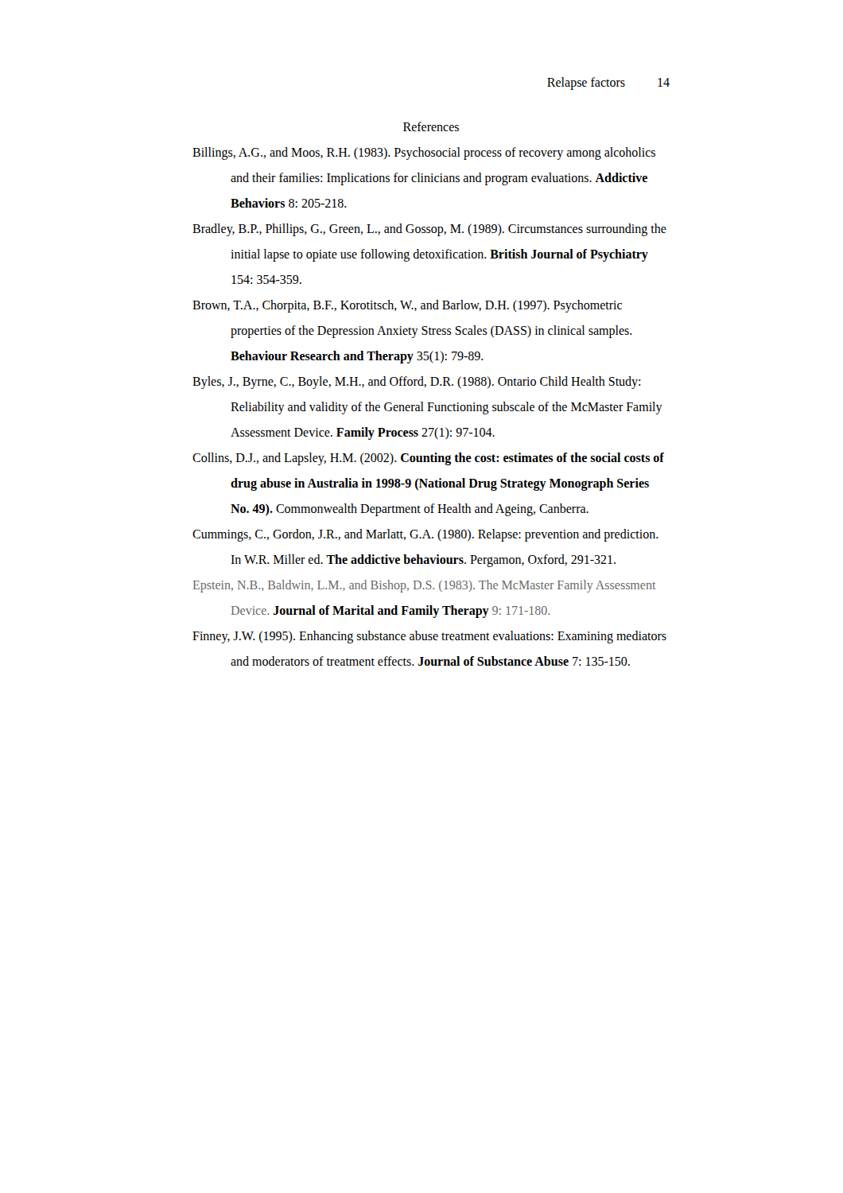Relapse factors14
References
Billings, A.G., and Moos, R.H. (1983). Psychosocial process of recovery among alcoholics and their families: Implications for clinicians and program evaluations. Addictive Behaviors 8: 205-218.
Bradley, B.P., Phillips, G., Green, L., and Gossop, M. (1989). Circumstances surrounding the initial lapse to opiate use following detoxification. British Journal of Psychiatry 154: 354-359.
Brown, T.A., Chorpita, B.F., Korotitsch, W., and Barlow, D.H. (1997). Psychometric properties of the Depression Anxiety Stress Scales (DASS) in clinical samples. Behaviour Research and Therapy 35(1): 79-89.
Byles, J., Byrne, C., Boyle, M.H., and Offord, D.R. (1988). Ontario Child Health Study: Reliability and validity of the General Functioning subscale of the McMaster Family Assessment Device. Family Process 27(1): 97-104.
Collins, D.J., and Lapsley, H.M. (2002). Counting the cost: estimates of the social costs of drug abuse in Australia in 1998-9 (National Drug Strategy Monograph Series No. 49). Commonwealth Department of Health and Ageing, Canberra.
Cummings, C., Gordon, J.R., and Marlatt, G.A. (1980). Relapse: prevention and prediction. In W.R. Miller ed. The addictive behaviours. Pergamon, Oxford, 291-321.
Epstein, N.B., Baldwin, L.M., and Bishop, D.S. (1983). The McMaster Family Assessment Device. Journal of Marital and Family Therapy 9: 171-180.
Finney, J.W. (1995). Enhancing substance abuse treatment evaluations: Examining mediators and moderators of treatment effects. Journal of Substance Abuse 7: 135-150.